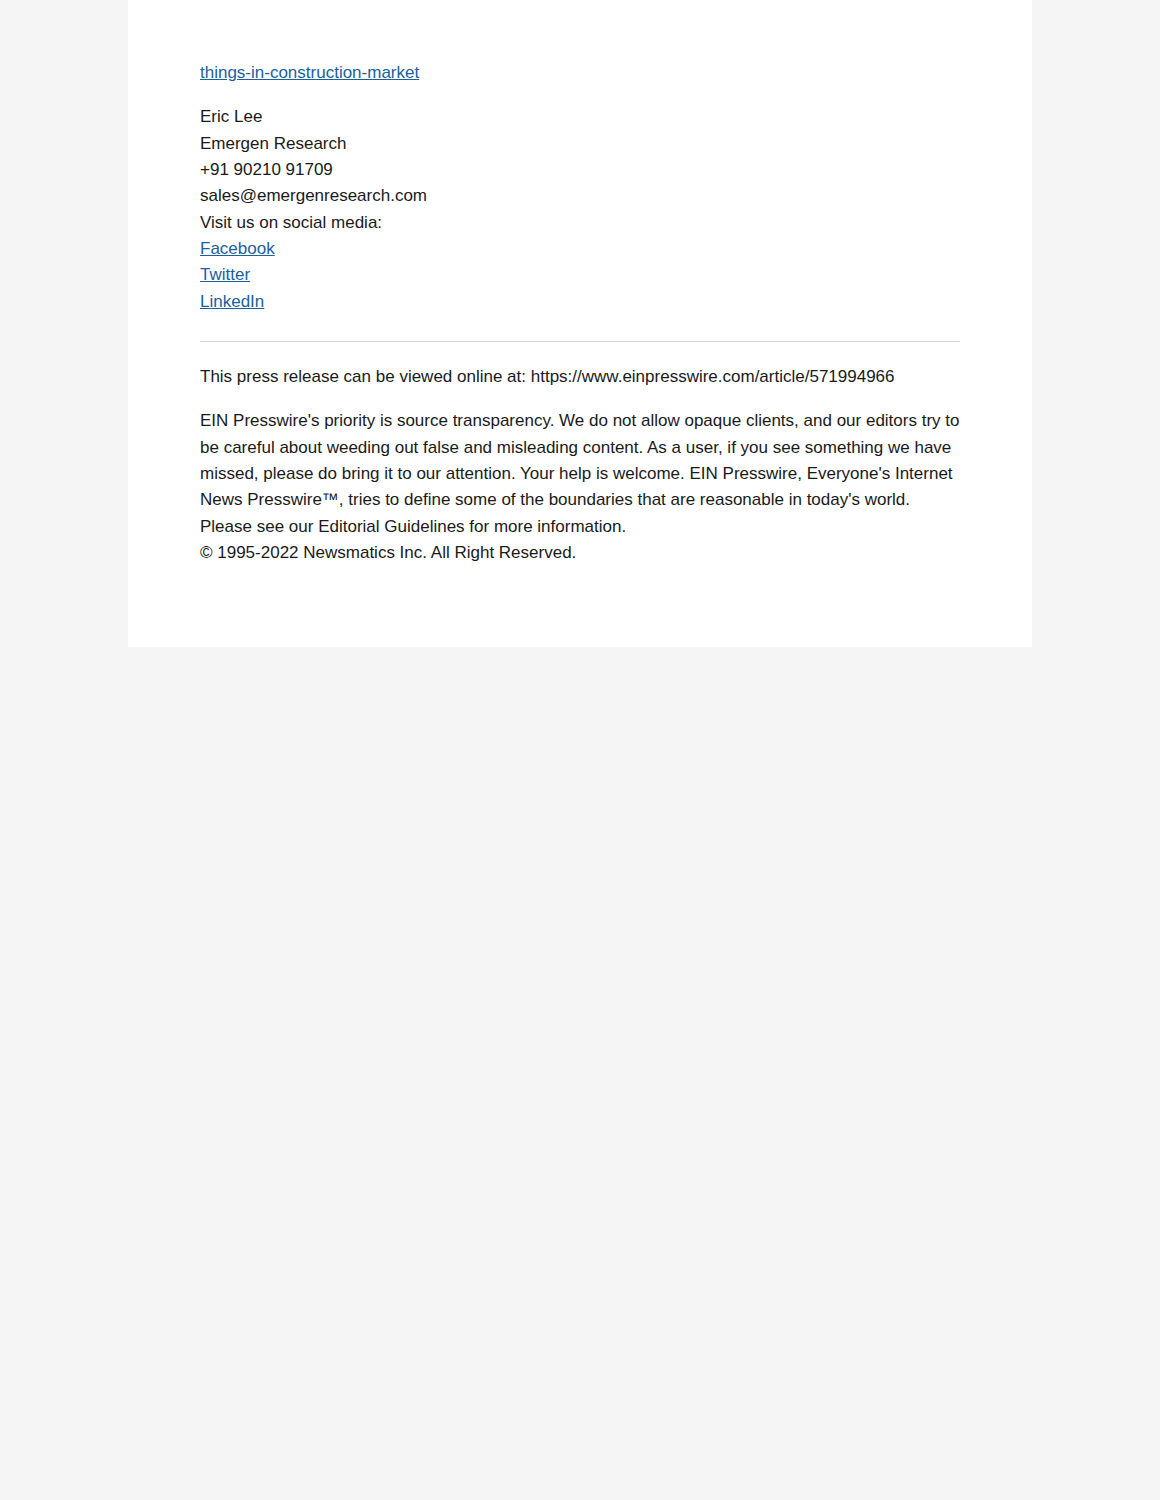things-in-construction-market
Eric Lee Emergen Research +91 90210 91709 sales@emergenresearch.com Visit us on social media: Facebook Twitter LinkedIn
This press release can be viewed online at: https://www.einpresswire.com/article/571994966
EIN Presswire's priority is source transparency. We do not allow opaque clients, and our editors try to be careful about weeding out false and misleading content. As a user, if you see something we have missed, please do bring it to our attention. Your help is welcome. EIN Presswire, Everyone's Internet News Presswire™, tries to define some of the boundaries that are reasonable in today's world. Please see our Editorial Guidelines for more information.
© 1995-2022 Newsmatics Inc. All Right Reserved.